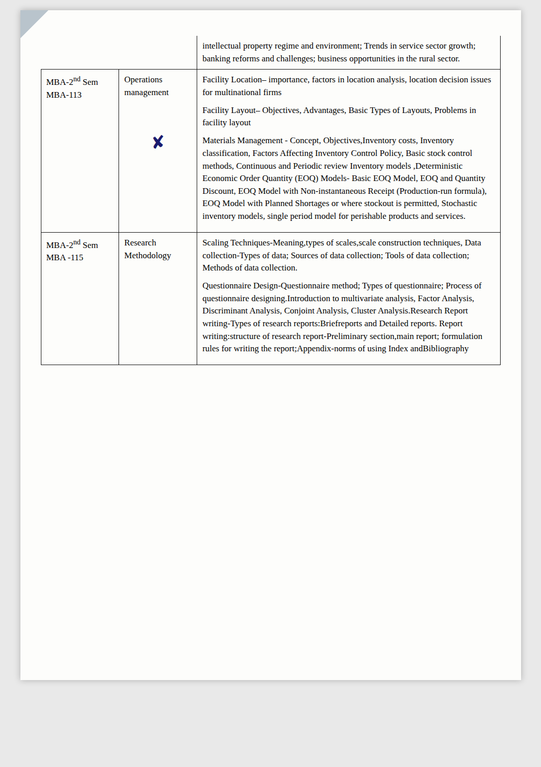| | | intellectual property regime and environment; Trends in service sector growth; banking reforms and challenges; business opportunities in the rural sector. |
| MBA-2 nd Sem MBA-113 | Operations management ✘ | Facility Location– importance, factors in location analysis, location decision issues for multinational firms Facility Layout– Objectives, Advantages, Basic Types of Layouts, Problems in facility layout Materials Management - Concept, Objectives,Inventory costs, Inventory classification, Factors Affecting Inventory Control Policy, Basic stock control methods, Continuous and Periodic review Inventory models ,Deterministic Economic Order Quantity (EOQ) Models- Basic EOQ Model, EOQ and Quantity Discount, EOQ Model with Non-instantaneous Receipt (Production-run formula), EOQ Model with Planned Shortages or where stockout is permitted, Stochastic inventory models, single period model for perishable products and services. |
| MBA-2 nd Sem MBA -115 | Research Methodology | Scaling Techniques-Meaning,types of scales,scale construction techniques, Data collection-Types of data; Sources of data collection; Tools of data collection; Methods of data collection. Questionnaire Design-Questionnaire method; Types of questionnaire; Process of questionnaire designing.Introduction to multivariate analysis, Factor Analysis, Discriminant Analysis, Conjoint Analysis, Cluster Analysis.Research Report writing-Types of research reports:Briefreports and Detailed reports. Report writing:structure of research report-Preliminary section,main report; formulation rules for writing the report;Appendix-norms of using Index andBibliography |